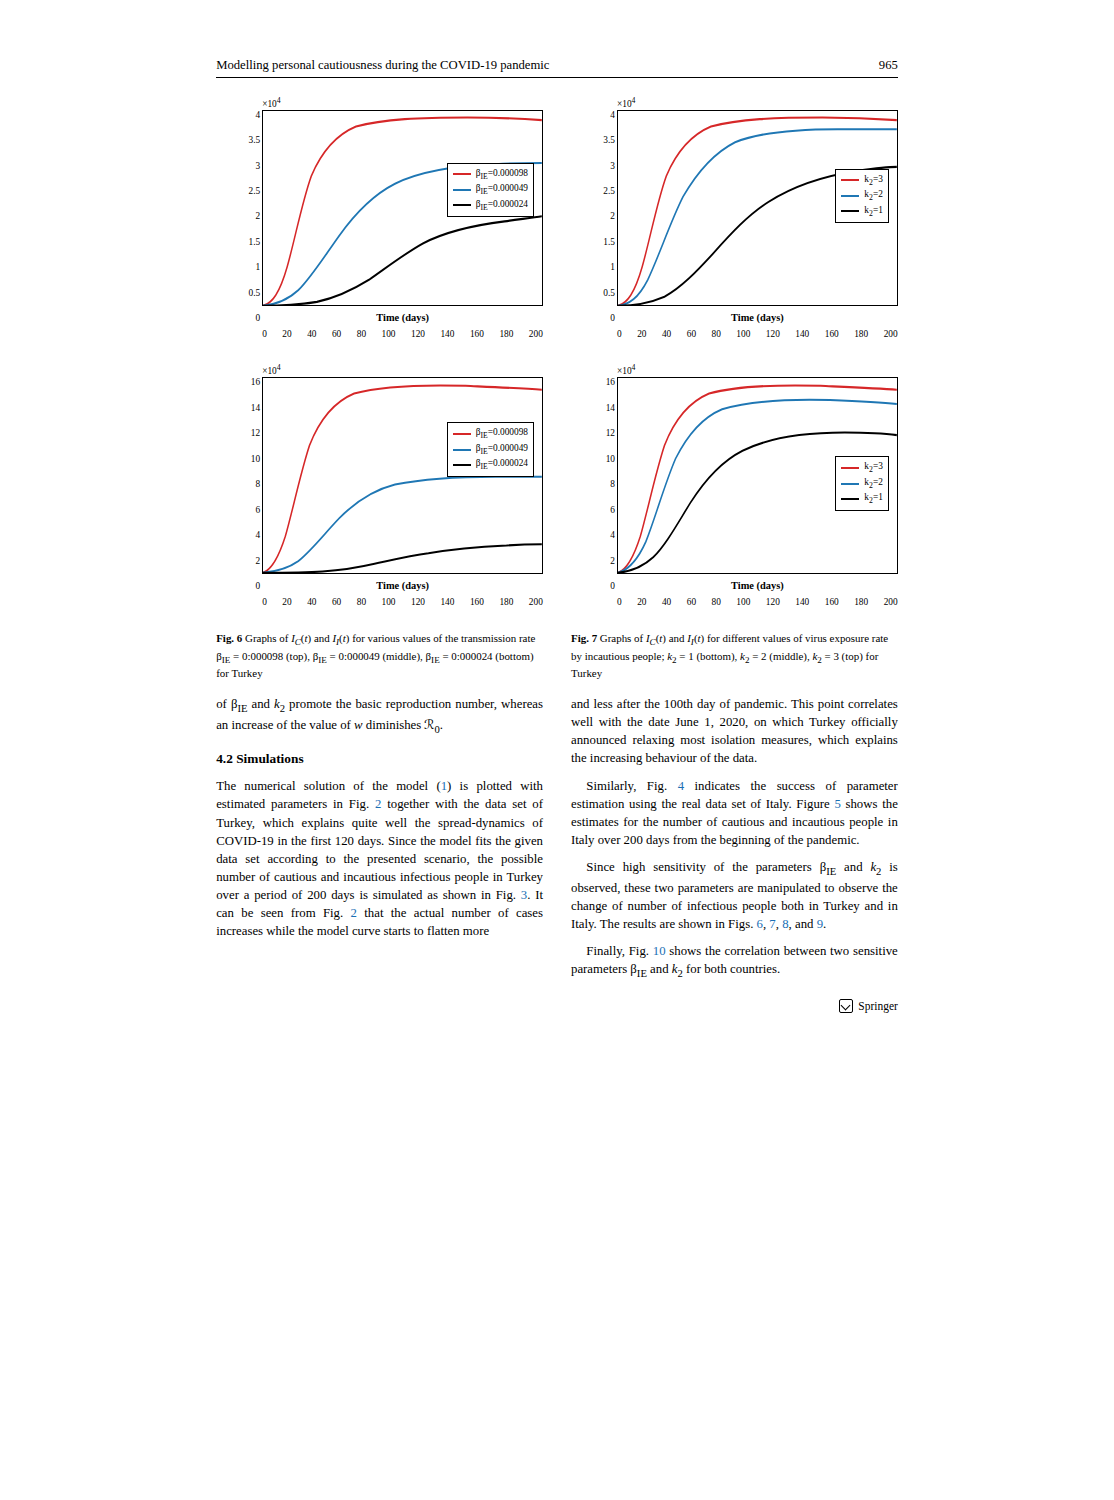Modelling personal cautiousness during the COVID-19 pandemic 965
×104
Total number of IC for Turkey
43.532.521.510.50
βIE=0.000098
βIE=0.000049
βIE=0.000024
020406080100120140160180200
Time (days)
×104
Total number of II for Turkey
1614121086420
βIE=0.000098
βIE=0.000049
βIE=0.000024
020406080100120140160180200
Time (days)
Fig. 6 Graphs of IC(t) and II(t) for various values of the transmission rate βIE = 0:000098 (top), βIE = 0:000049 (middle), βIE = 0:000024 (bottom) for Turkey
×104
Total number of IC for Turkey
43.532.521.510.50
k2=3
k2=2
k2=1
020406080100120140160180200
Time (days)
×104
Total number of II for Turkey
1614121086420
k2=3
k2=2
k2=1
020406080100120140160180200
Time (days)
Fig. 7 Graphs of IC(t) and II(t) for different values of virus exposure rate by incautious people; k2 = 1 (bottom), k2 = 2 (middle), k2 = 3 (top) for Turkey
of βIE and k2 promote the basic reproduction number, whereas an increase of the value of w diminishes ℛ0.
4.2 Simulations
The numerical solution of the model (1) is plotted with estimated parameters in Fig. 2 together with the data set of Turkey, which explains quite well the spread-dynamics of COVID-19 in the first 120 days. Since the model fits the given data set according to the presented scenario, the possible number of cautious and incautious infectious people in Turkey over a period of 200 days is simulated as shown in Fig. 3. It can be seen from Fig. 2 that the actual number of cases increases while the model curve starts to flatten more
and less after the 100th day of pandemic. This point correlates well with the date June 1, 2020, on which Turkey officially announced relaxing most isolation measures, which explains the increasing behaviour of the data.
Similarly, Fig. 4 indicates the success of parameter estimation using the real data set of Italy. Figure 5 shows the estimates for the number of cautious and incautious people in Italy over 200 days from the beginning of the pandemic.
Since high sensitivity of the parameters βIE and k2 is observed, these two parameters are manipulated to observe the change of number of infectious people both in Turkey and in Italy. The results are shown in Figs. 6, 7, 8, and 9.
Finally, Fig. 10 shows the correlation between two sensitive parameters βIE and k2 for both countries.
Springer